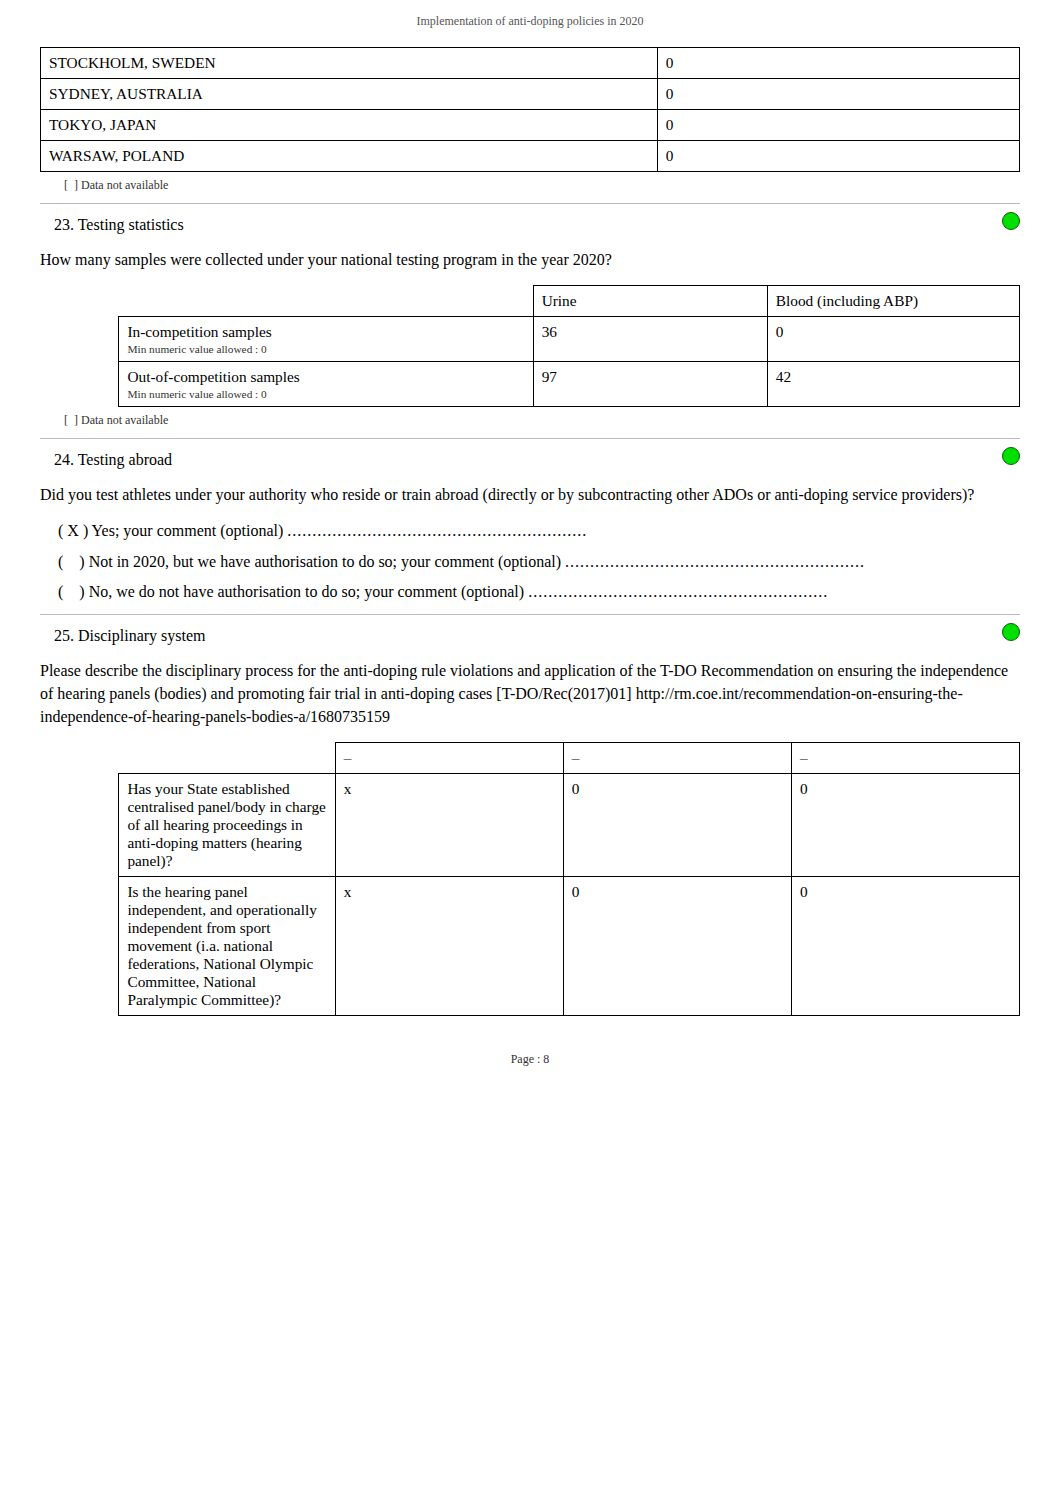Implementation of anti-doping policies in 2020
| STOCKHOLM, SWEDEN | 0 |
| SYDNEY, AUSTRALIA | 0 |
| TOKYO, JAPAN | 0 |
| WARSAW, POLAND | 0 |
[ ] Data not available
23. Testing statistics
How many samples were collected under your national testing program in the year 2020?
| | Urine | Blood (including ABP) |
| In-competition samples Min numeric value allowed : 0 | 36 | 0 |
| Out-of-competition samples Min numeric value allowed : 0 | 97 | 42 |
[ ] Data not available
24. Testing abroad
Did you test athletes under your authority who reside or train abroad (directly or by subcontracting other ADOs or anti-doping service providers)?
( X ) Yes; your comment (optional) ............................................................
( ) Not in 2020, but we have authorisation to do so; your comment (optional) ............................................................
( ) No, we do not have authorisation to do so; your comment (optional) ............................................................
25. Disciplinary system
Please describe the disciplinary process for the anti-doping rule violations and application of the T-DO Recommendation on ensuring the independence of hearing panels (bodies) and promoting fair trial in anti-doping cases [T-DO/Rec(2017)01] http://rm.coe.int/recommendation-on-ensuring-the-independence-of-hearing-panels-bodies-a/1680735159
| | – | – | – |
| Has your State established centralised panel/body in charge of all hearing proceedings in anti-doping matters (hearing panel)? | x | 0 | 0 |
| Is the hearing panel independent, and operationally independent from sport movement (i.a. national federations, National Olympic Committee, National Paralympic Committee)? | x | 0 | 0 |
Page : 8